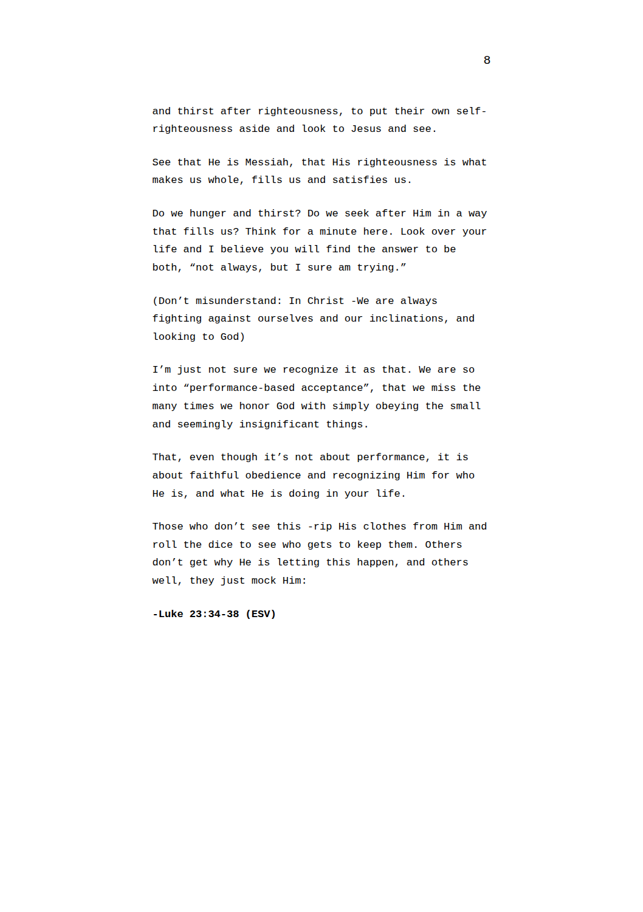8
and thirst after righteousness, to put their own self-righteousness aside and look to Jesus and see.
See that He is Messiah, that His righteousness is what makes us whole, fills us and satisfies us.
Do we hunger and thirst? Do we seek after Him in a way that fills us? Think for a minute here. Look over your life and I believe you will find the answer to be both, “not always, but I sure am trying.”
(Don’t misunderstand: In Christ -We are always fighting against ourselves and our inclinations, and looking to God)
I’m just not sure we recognize it as that. We are so into “performance-based acceptance”, that we miss the many times we honor God with simply obeying the small and seemingly insignificant things.
That, even though it’s not about performance, it is about faithful obedience and recognizing Him for who He is, and what He is doing in your life.
Those who don’t see this -rip His clothes from Him and roll the dice to see who gets to keep them. Others don’t get why He is letting this happen, and others well, they just mock Him:
-Luke 23:34-38 (ESV)